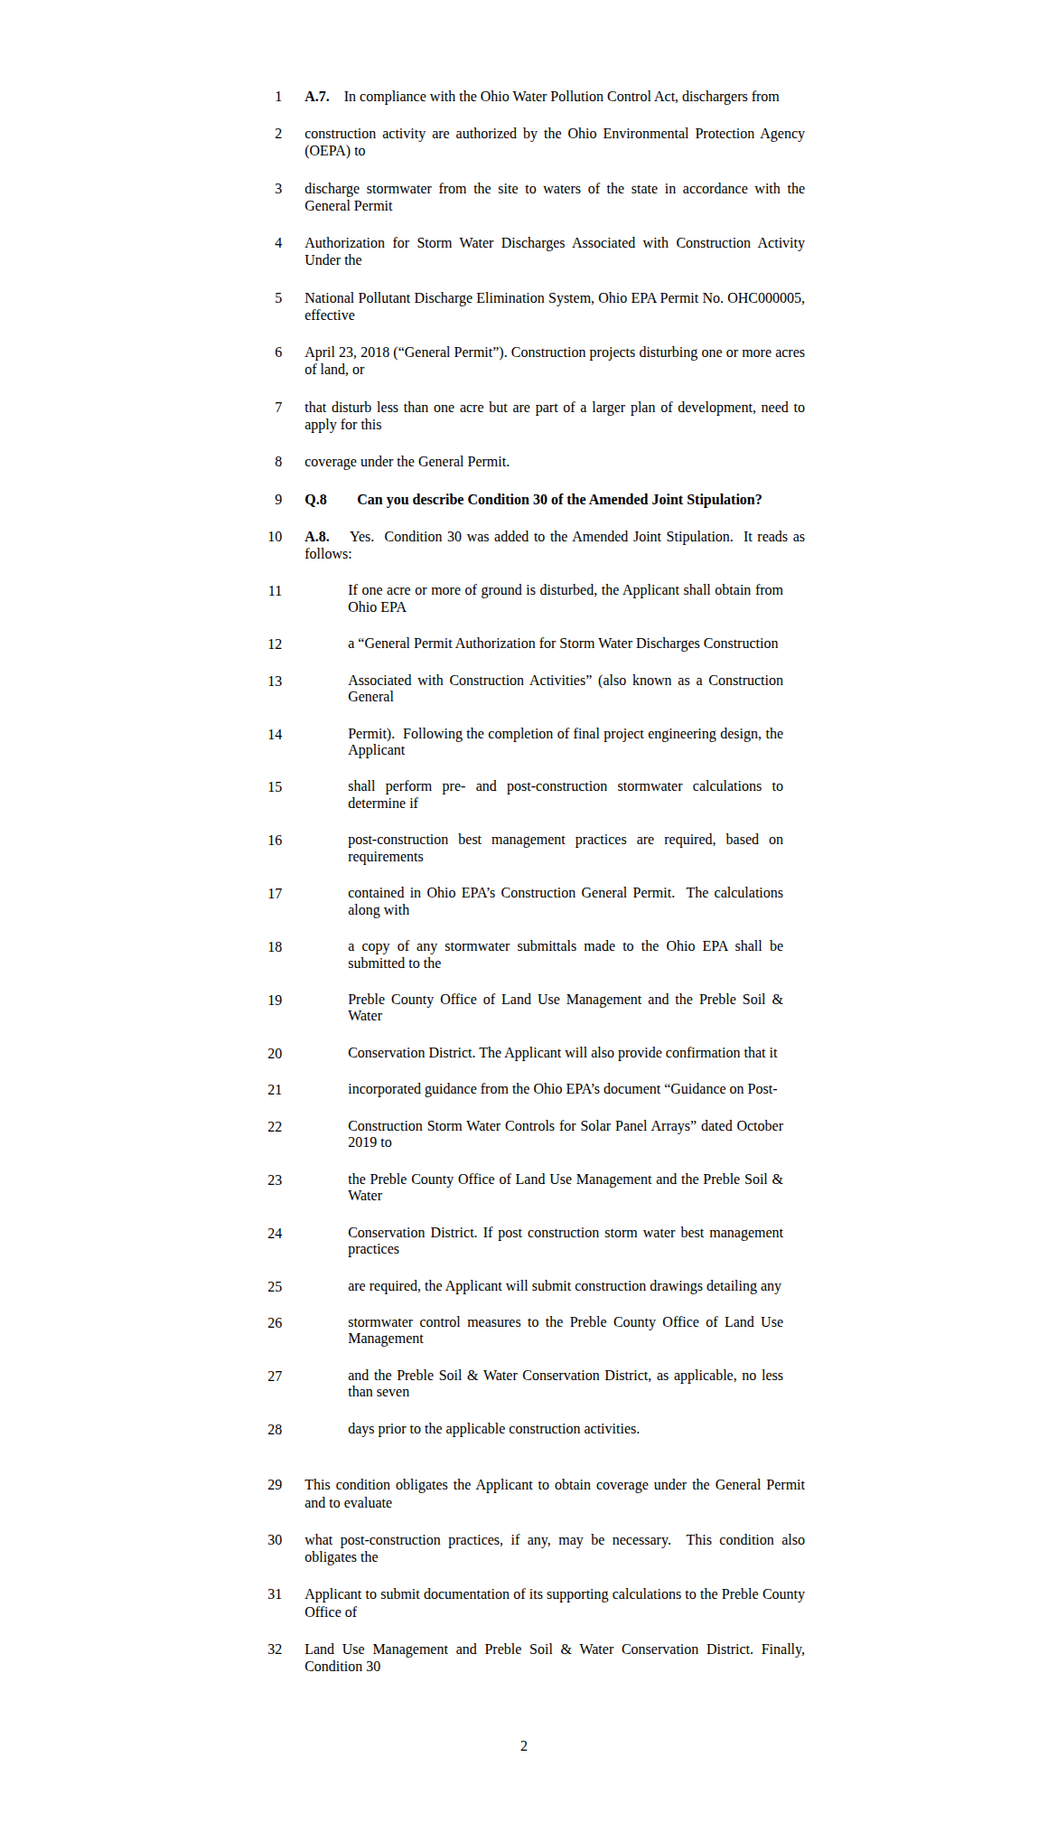| 1 | A.7. In compliance with the Ohio Water Pollution Control Act, dischargers from |
| 2 | construction activity are authorized by the Ohio Environmental Protection Agency (OEPA) to |
| 3 | discharge stormwater from the site to waters of the state in accordance with the General Permit |
| 4 | Authorization for Storm Water Discharges Associated with Construction Activity Under the |
| 5 | National Pollutant Discharge Elimination System, Ohio EPA Permit No. OHC000005, effective |
| 6 | April 23, 2018 (“General Permit”). Construction projects disturbing one or more acres of land, or |
| 7 | that disturb less than one acre but are part of a larger plan of development, need to apply for this |
| 8 | coverage under the General Permit. |
| 9 | Q.8 Can you describe Condition 30 of the Amended Joint Stipulation? |
| 10 | A.8. Yes. Condition 30 was added to the Amended Joint Stipulation. It reads as follows: |
| 11 | If one acre or more of ground is disturbed, the Applicant shall obtain from Ohio EPA |
| 12 | a “General Permit Authorization for Storm Water Discharges Construction |
| 13 | Associated with Construction Activities” (also known as a Construction General |
| 14 | Permit). Following the completion of final project engineering design, the Applicant |
| 15 | shall perform pre- and post-construction stormwater calculations to determine if |
| 16 | post-construction best management practices are required, based on requirements |
| 17 | contained in Ohio EPA’s Construction General Permit. The calculations along with |
| 18 | a copy of any stormwater submittals made to the Ohio EPA shall be submitted to the |
| 19 | Preble County Office of Land Use Management and the Preble Soil & Water |
| 20 | Conservation District. The Applicant will also provide confirmation that it |
| 21 | incorporated guidance from the Ohio EPA’s document “Guidance on Post- |
| 22 | Construction Storm Water Controls for Solar Panel Arrays” dated October 2019 to |
| 23 | the Preble County Office of Land Use Management and the Preble Soil & Water |
| 24 | Conservation District. If post construction storm water best management practices |
| 25 | are required, the Applicant will submit construction drawings detailing any |
| 26 | stormwater control measures to the Preble County Office of Land Use Management |
| 27 | and the Preble Soil & Water Conservation District, as applicable, no less than seven |
| 28 | days prior to the applicable construction activities. |
| 29 | This condition obligates the Applicant to obtain coverage under the General Permit and to evaluate |
| 30 | what post-construction practices, if any, may be necessary. This condition also obligates the |
| 31 | Applicant to submit documentation of its supporting calculations to the Preble County Office of |
| 32 | Land Use Management and Preble Soil & Water Conservation District. Finally, Condition 30 |
2